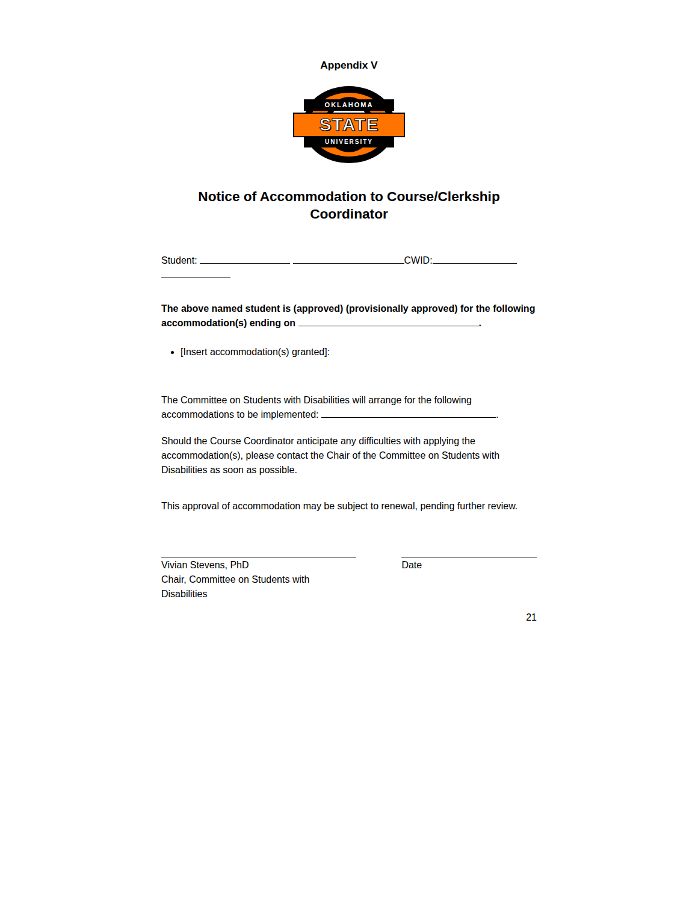Appendix V
OKLAHOMA
STATE
UNIVERSITY
Notice of Accommodation to Course/Clerkship Coordinator
Student: CWID:
The above named student is (approved) (provisionally approved) for the following accommodation(s) ending on .
[Insert accommodation(s) granted]:
The Committee on Students with Disabilities will arrange for the following accommodations to be implemented: .
Should the Course Coordinator anticipate any difficulties with applying the accommodation(s), please contact the Chair of the Committee on Students with Disabilities as soon as possible.
This approval of accommodation may be subject to renewal, pending further review.
Vivian Stevens, PhD
Chair, Committee on Students with Disabilities
Date
21